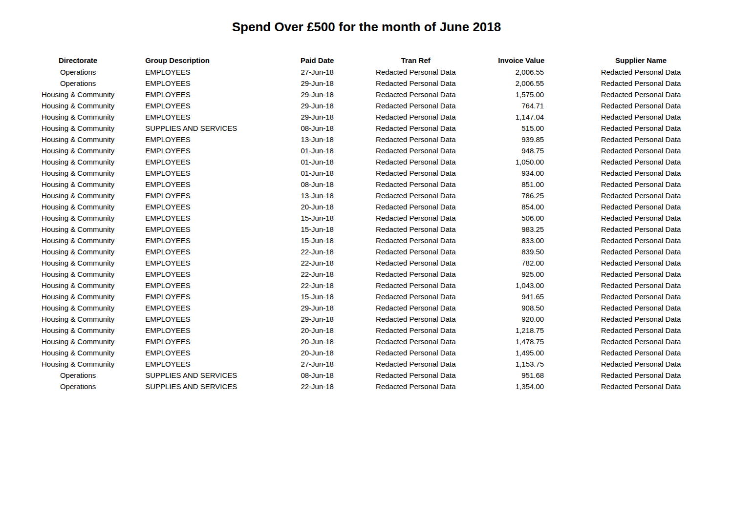Spend Over £500 for the month of June 2018
| Directorate | Group Description | Paid Date | Tran Ref | Invoice Value | Supplier Name |
| --- | --- | --- | --- | --- | --- |
| Operations | EMPLOYEES | 27-Jun-18 | Redacted Personal Data | 2,006.55 | Redacted Personal Data |
| Operations | EMPLOYEES | 29-Jun-18 | Redacted Personal Data | 2,006.55 | Redacted Personal Data |
| Housing & Community | EMPLOYEES | 29-Jun-18 | Redacted Personal Data | 1,575.00 | Redacted Personal Data |
| Housing & Community | EMPLOYEES | 29-Jun-18 | Redacted Personal Data | 764.71 | Redacted Personal Data |
| Housing & Community | EMPLOYEES | 29-Jun-18 | Redacted Personal Data | 1,147.04 | Redacted Personal Data |
| Housing & Community | SUPPLIES AND SERVICES | 08-Jun-18 | Redacted Personal Data | 515.00 | Redacted Personal Data |
| Housing & Community | EMPLOYEES | 13-Jun-18 | Redacted Personal Data | 939.85 | Redacted Personal Data |
| Housing & Community | EMPLOYEES | 01-Jun-18 | Redacted Personal Data | 948.75 | Redacted Personal Data |
| Housing & Community | EMPLOYEES | 01-Jun-18 | Redacted Personal Data | 1,050.00 | Redacted Personal Data |
| Housing & Community | EMPLOYEES | 01-Jun-18 | Redacted Personal Data | 934.00 | Redacted Personal Data |
| Housing & Community | EMPLOYEES | 08-Jun-18 | Redacted Personal Data | 851.00 | Redacted Personal Data |
| Housing & Community | EMPLOYEES | 13-Jun-18 | Redacted Personal Data | 786.25 | Redacted Personal Data |
| Housing & Community | EMPLOYEES | 20-Jun-18 | Redacted Personal Data | 854.00 | Redacted Personal Data |
| Housing & Community | EMPLOYEES | 15-Jun-18 | Redacted Personal Data | 506.00 | Redacted Personal Data |
| Housing & Community | EMPLOYEES | 15-Jun-18 | Redacted Personal Data | 983.25 | Redacted Personal Data |
| Housing & Community | EMPLOYEES | 15-Jun-18 | Redacted Personal Data | 833.00 | Redacted Personal Data |
| Housing & Community | EMPLOYEES | 22-Jun-18 | Redacted Personal Data | 839.50 | Redacted Personal Data |
| Housing & Community | EMPLOYEES | 22-Jun-18 | Redacted Personal Data | 782.00 | Redacted Personal Data |
| Housing & Community | EMPLOYEES | 22-Jun-18 | Redacted Personal Data | 925.00 | Redacted Personal Data |
| Housing & Community | EMPLOYEES | 22-Jun-18 | Redacted Personal Data | 1,043.00 | Redacted Personal Data |
| Housing & Community | EMPLOYEES | 15-Jun-18 | Redacted Personal Data | 941.65 | Redacted Personal Data |
| Housing & Community | EMPLOYEES | 29-Jun-18 | Redacted Personal Data | 908.50 | Redacted Personal Data |
| Housing & Community | EMPLOYEES | 29-Jun-18 | Redacted Personal Data | 920.00 | Redacted Personal Data |
| Housing & Community | EMPLOYEES | 20-Jun-18 | Redacted Personal Data | 1,218.75 | Redacted Personal Data |
| Housing & Community | EMPLOYEES | 20-Jun-18 | Redacted Personal Data | 1,478.75 | Redacted Personal Data |
| Housing & Community | EMPLOYEES | 20-Jun-18 | Redacted Personal Data | 1,495.00 | Redacted Personal Data |
| Housing & Community | EMPLOYEES | 27-Jun-18 | Redacted Personal Data | 1,153.75 | Redacted Personal Data |
| Operations | SUPPLIES AND SERVICES | 08-Jun-18 | Redacted Personal Data | 951.68 | Redacted Personal Data |
| Operations | SUPPLIES AND SERVICES | 22-Jun-18 | Redacted Personal Data | 1,354.00 | Redacted Personal Data |